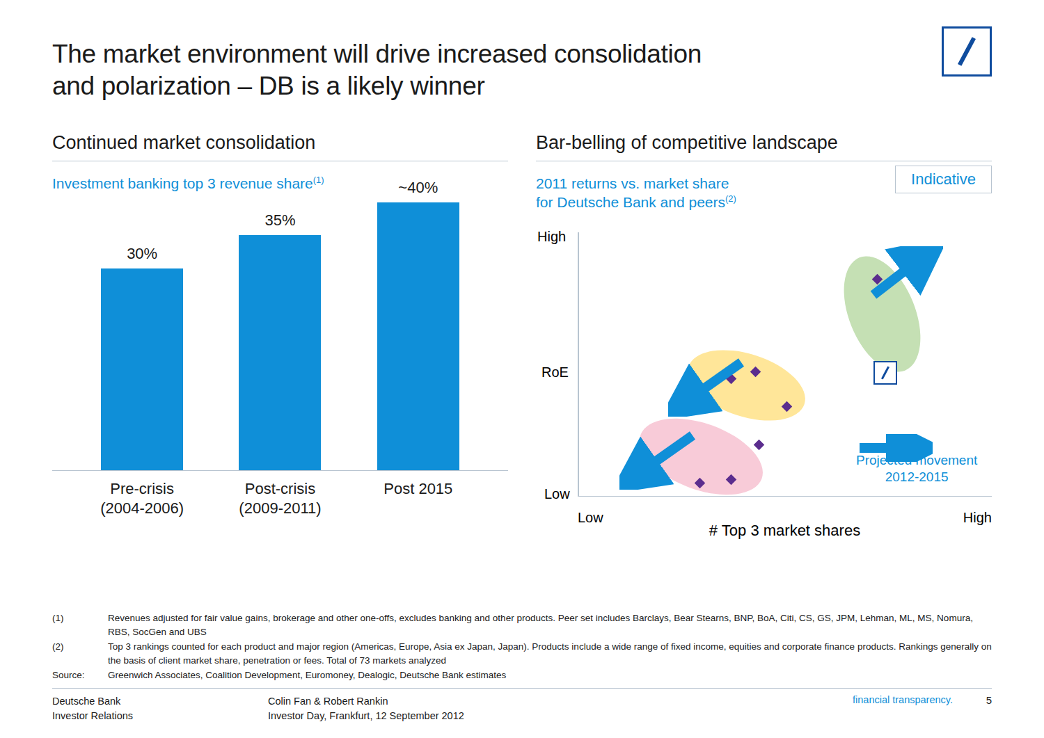The market environment will drive increased consolidation
and polarization – DB is a likely winner
Continued market consolidation
Investment banking top 3 revenue share(1)
30%
35%
~40%
Pre-crisis
(2004-2006)
Post-crisis
(2009-2011)
Post 2015
Bar-belling of competitive landscape
2011 returns vs. market share
for Deutsche Bank and peers(2)
Indicative
High
RoE
Low
Low
High
# Top 3 market shares
Projected movement
2012-2015
(1)
Revenues adjusted for fair value gains, brokerage and other one-offs, excludes banking and other products. Peer set includes Barclays, Bear Stearns, BNP, BoA, Citi, CS, GS, JPM, Lehman, ML, MS, Nomura, RBS, SocGen and UBS
(2)
Top 3 rankings counted for each product and major region (Americas, Europe, Asia ex Japan, Japan). Products include a wide range of fixed income, equities and corporate finance products. Rankings generally on the basis of client market share, penetration or fees. Total of 73 markets analyzed
Source:
Greenwich Associates, Coalition Development, Euromoney, Dealogic, Deutsche Bank estimates
Deutsche Bank
Investor Relations
Colin Fan & Robert Rankin
Investor Day, Frankfurt, 12 September 2012
financial transparency.
5